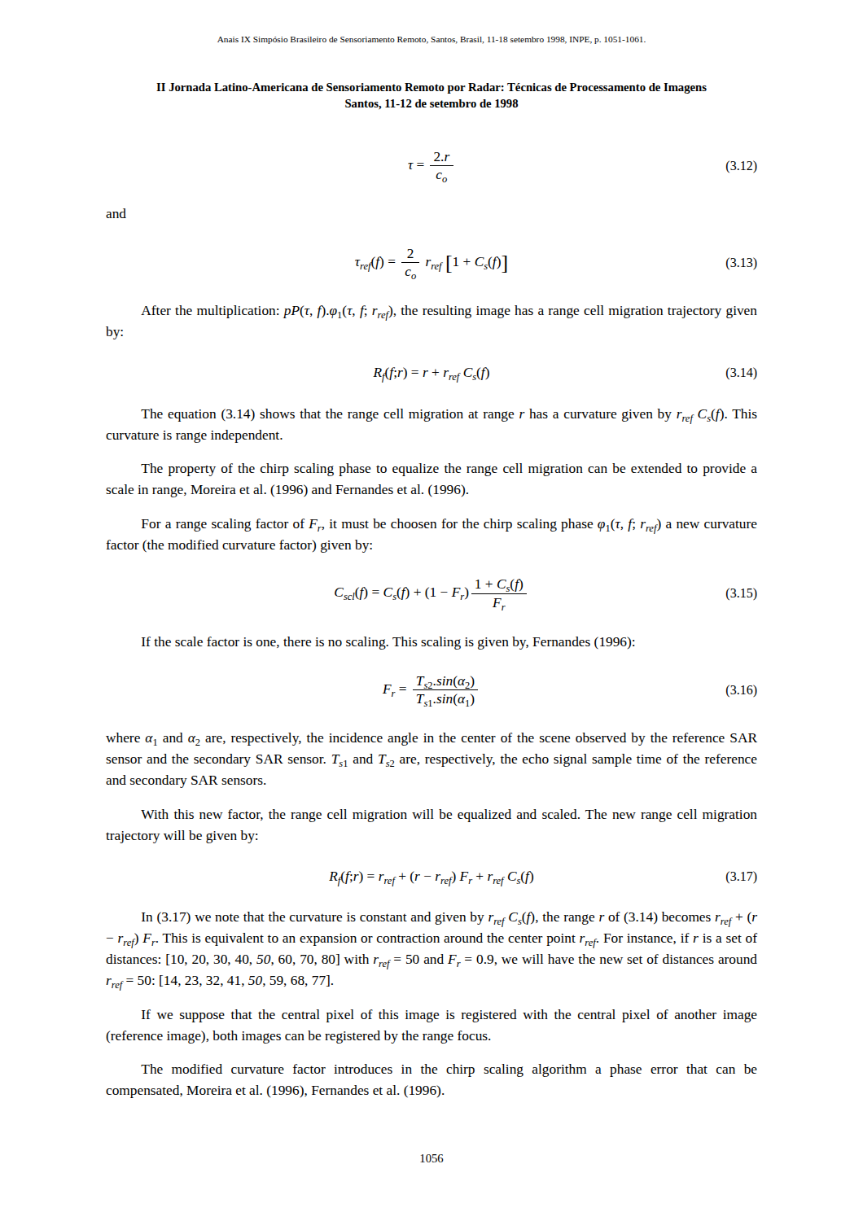Anais IX Simpósio Brasileiro de Sensoriamento Remoto, Santos, Brasil, 11-18 setembro 1998, INPE, p. 1051-1061.
II Jornada Latino-Americana de Sensoriamento Remoto por Radar: Técnicas de Processamento de Imagens
Santos, 11-12 de setembro de 1998
τ = 2.r co
(3.12)
and
τref(f) = 2 co rref [1 + Cs(f)]
(3.13)
After the multiplication: pP(τ, f).φ1(τ, f; rref), the resulting image has a range cell migration trajectory given by:
Rf(f;r) = r + rref Cs(f)
(3.14)
The equation (3.14) shows that the range cell migration at range r has a curvature given by rref Cs(f). This curvature is range independent.
The property of the chirp scaling phase to equalize the range cell migration can be extended to provide a scale in range, Moreira et al. (1996) and Fernandes et al. (1996).
For a range scaling factor of Fr, it must be choosen for the chirp scaling phase φ1(τ, f; rref) a new curvature factor (the modified curvature factor) given by:
Cscl(f) = Cs(f) + (1 − Fr)1 + Cs(f) Fr
(3.15)
If the scale factor is one, there is no scaling. This scaling is given by, Fernandes (1996):
Fr = Ts2.sin(α2) Ts1.sin(α1)
(3.16)
where α1 and α2 are, respectively, the incidence angle in the center of the scene observed by the reference SAR sensor and the secondary SAR sensor. Ts1 and Ts2 are, respectively, the echo signal sample time of the reference and secondary SAR sensors.
With this new factor, the range cell migration will be equalized and scaled. The new range cell migration trajectory will be given by:
Rf(f;r) = rref + (r − rref) Fr + rref Cs(f)
(3.17)
In (3.17) we note that the curvature is constant and given by rref Cs(f), the range r of (3.14) becomes rref + (r − rref) Fr. This is equivalent to an expansion or contraction around the center point rref. For instance, if r is a set of distances: [10, 20, 30, 40, 50, 60, 70, 80] with rref = 50 and Fr = 0.9, we will have the new set of distances around rref = 50: [14, 23, 32, 41, 50, 59, 68, 77].
If we suppose that the central pixel of this image is registered with the central pixel of another image (reference image), both images can be registered by the range focus.
The modified curvature factor introduces in the chirp scaling algorithm a phase error that can be compensated, Moreira et al. (1996), Fernandes et al. (1996).
1056